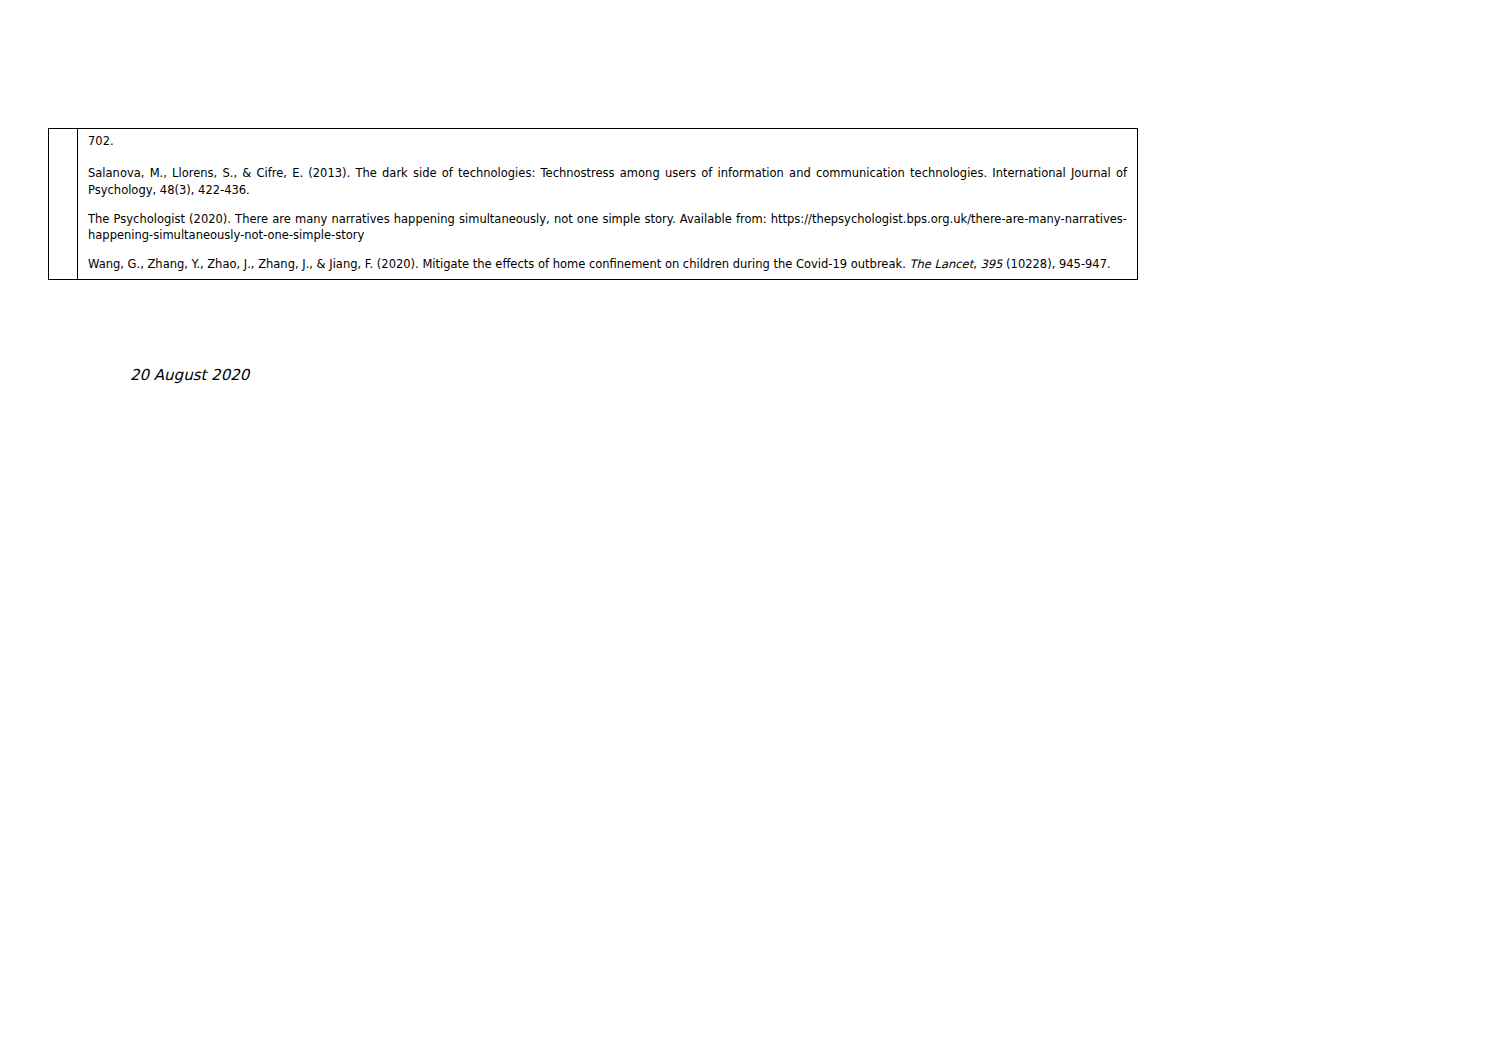702.
Salanova, M., Llorens, S., & Cifre, E. (2013). The dark side of technologies: Technostress among users of information and communication technologies. International Journal of Psychology, 48(3), 422-436.
The Psychologist (2020). There are many narratives happening simultaneously, not one simple story. Available from: https://thepsychologist.bps.org.uk/there-are-many-narratives-happening-simultaneously-not-one-simple-story
Wang, G., Zhang, Y., Zhao, J., Zhang, J., & Jiang, F. (2020). Mitigate the effects of home confinement on children during the Covid-19 outbreak. The Lancet, 395 (10228), 945-947.
20 August 2020